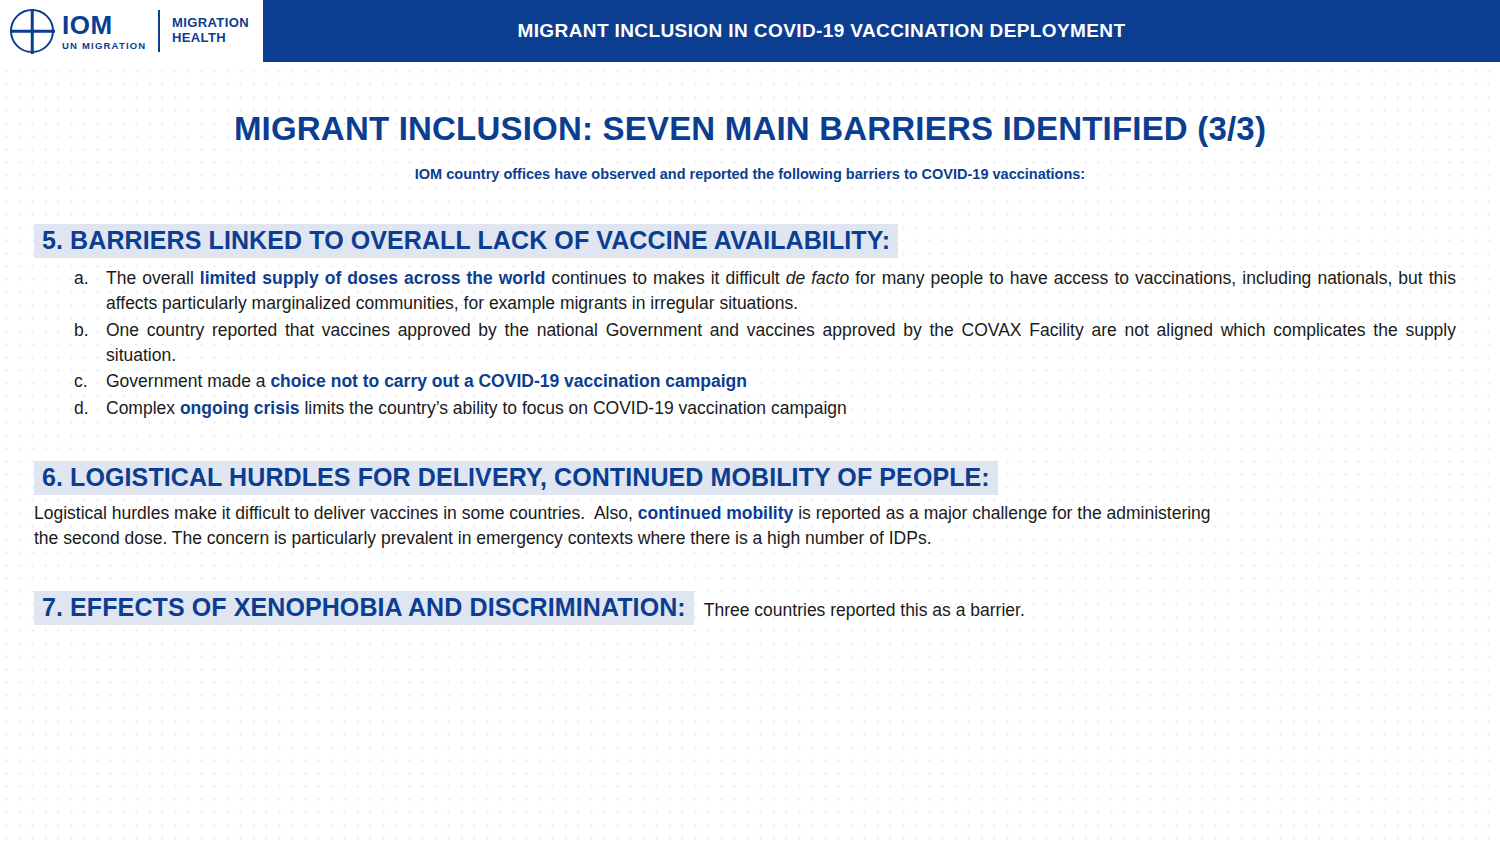IOM
UN MIGRATION
MIGRATION
HEALTH
MIGRANT INCLUSION IN COVID-19 VACCINATION DEPLOYMENT
MIGRANT INCLUSION: SEVEN MAIN BARRIERS IDENTIFIED (3/3)
IOM country offices have observed and reported the following barriers to COVID-19 vaccinations:
5. BARRIERS LINKED TO OVERALL LACK OF VACCINE AVAILABILITY:
The overall limited supply of doses across the world continues to makes it difficult de facto for many people to have access to vaccinations, including nationals, but this affects particularly marginalized communities, for example migrants in irregular situations.
One country reported that vaccines approved by the national Government and vaccines approved by the COVAX Facility are not aligned which complicates the supply situation.
Government made a choice not to carry out a COVID-19 vaccination campaign
Complex ongoing crisis limits the country’s ability to focus on COVID-19 vaccination campaign
6. LOGISTICAL HURDLES FOR DELIVERY, CONTINUED MOBILITY OF PEOPLE:
Logistical hurdles make it difficult to deliver vaccines in some countries. Also, continued mobility is reported as a major challenge for the administering the second dose. The concern is particularly prevalent in emergency contexts where there is a high number of IDPs.
7. EFFECTS OF XENOPHOBIA AND DISCRIMINATION:
Three countries reported this as a barrier.